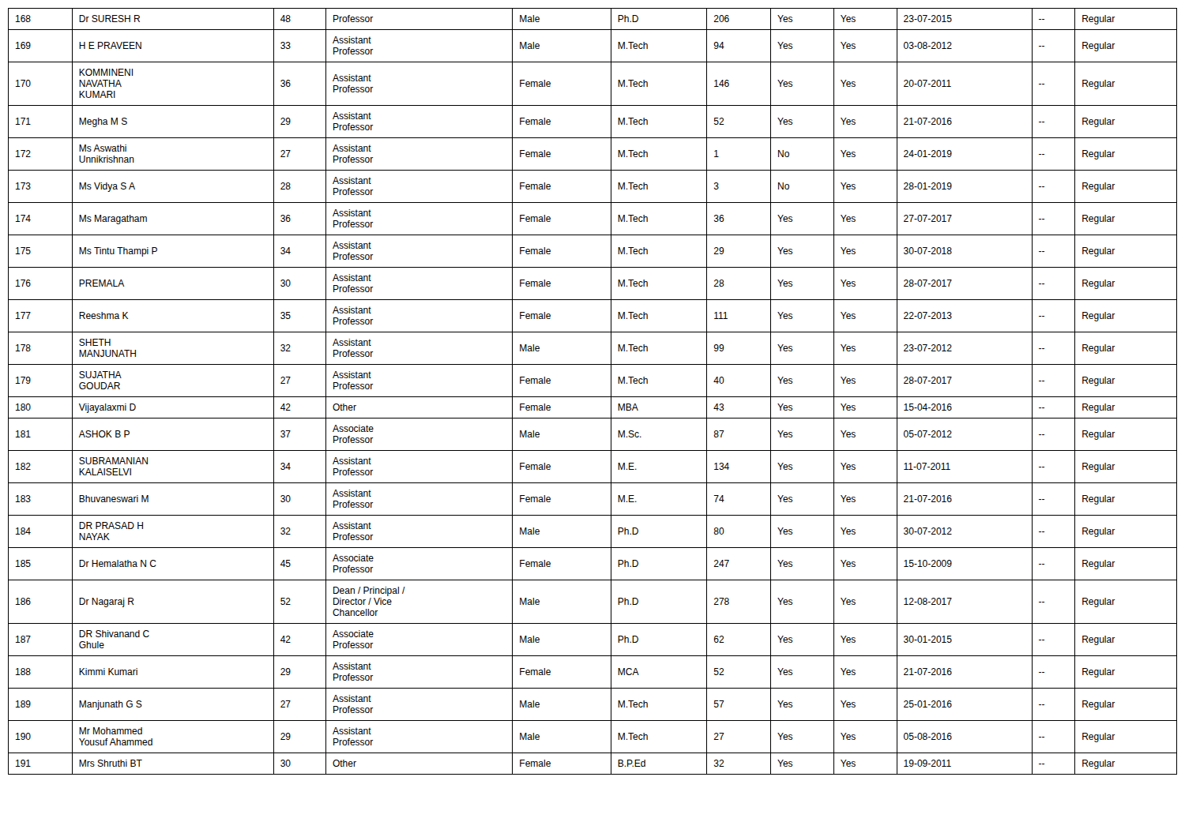| 168 | Dr SURESH R | 48 | Professor | Male | Ph.D | 206 | Yes | Yes | 23-07-2015 | -- | Regular |
| 169 | H E PRAVEEN | 33 | Assistant Professor | Male | M.Tech | 94 | Yes | Yes | 03-08-2012 | -- | Regular |
| 170 | KOMMINENI NAVATHA KUMARI | 36 | Assistant Professor | Female | M.Tech | 146 | Yes | Yes | 20-07-2011 | -- | Regular |
| 171 | Megha M S | 29 | Assistant Professor | Female | M.Tech | 52 | Yes | Yes | 21-07-2016 | -- | Regular |
| 172 | Ms Aswathi Unnikrishnan | 27 | Assistant Professor | Female | M.Tech | 1 | No | Yes | 24-01-2019 | -- | Regular |
| 173 | Ms Vidya S A | 28 | Assistant Professor | Female | M.Tech | 3 | No | Yes | 28-01-2019 | -- | Regular |
| 174 | Ms Maragatham | 36 | Assistant Professor | Female | M.Tech | 36 | Yes | Yes | 27-07-2017 | -- | Regular |
| 175 | Ms Tintu Thampi P | 34 | Assistant Professor | Female | M.Tech | 29 | Yes | Yes | 30-07-2018 | -- | Regular |
| 176 | PREMALA | 30 | Assistant Professor | Female | M.Tech | 28 | Yes | Yes | 28-07-2017 | -- | Regular |
| 177 | Reeshma K | 35 | Assistant Professor | Female | M.Tech | 111 | Yes | Yes | 22-07-2013 | -- | Regular |
| 178 | SHETH MANJUNATH | 32 | Assistant Professor | Male | M.Tech | 99 | Yes | Yes | 23-07-2012 | -- | Regular |
| 179 | SUJATHA GOUDAR | 27 | Assistant Professor | Female | M.Tech | 40 | Yes | Yes | 28-07-2017 | -- | Regular |
| 180 | Vijayalaxmi D | 42 | Other | Female | MBA | 43 | Yes | Yes | 15-04-2016 | -- | Regular |
| 181 | ASHOK B P | 37 | Associate Professor | Male | M.Sc. | 87 | Yes | Yes | 05-07-2012 | -- | Regular |
| 182 | SUBRAMANIAN KALAISELVI | 34 | Assistant Professor | Female | M.E. | 134 | Yes | Yes | 11-07-2011 | -- | Regular |
| 183 | Bhuvaneswari M | 30 | Assistant Professor | Female | M.E. | 74 | Yes | Yes | 21-07-2016 | -- | Regular |
| 184 | DR PRASAD H NAYAK | 32 | Assistant Professor | Male | Ph.D | 80 | Yes | Yes | 30-07-2012 | -- | Regular |
| 185 | Dr Hemalatha N C | 45 | Associate Professor | Female | Ph.D | 247 | Yes | Yes | 15-10-2009 | -- | Regular |
| 186 | Dr Nagaraj R | 52 | Dean / Principal / Director / Vice Chancellor | Male | Ph.D | 278 | Yes | Yes | 12-08-2017 | -- | Regular |
| 187 | DR Shivanand C Ghule | 42 | Associate Professor | Male | Ph.D | 62 | Yes | Yes | 30-01-2015 | -- | Regular |
| 188 | Kimmi Kumari | 29 | Assistant Professor | Female | MCA | 52 | Yes | Yes | 21-07-2016 | -- | Regular |
| 189 | Manjunath G S | 27 | Assistant Professor | Male | M.Tech | 57 | Yes | Yes | 25-01-2016 | -- | Regular |
| 190 | Mr Mohammed Yousuf Ahammed | 29 | Assistant Professor | Male | M.Tech | 27 | Yes | Yes | 05-08-2016 | -- | Regular |
| 191 | Mrs Shruthi BT | 30 | Other | Female | B.P.Ed | 32 | Yes | Yes | 19-09-2011 | -- | Regular |